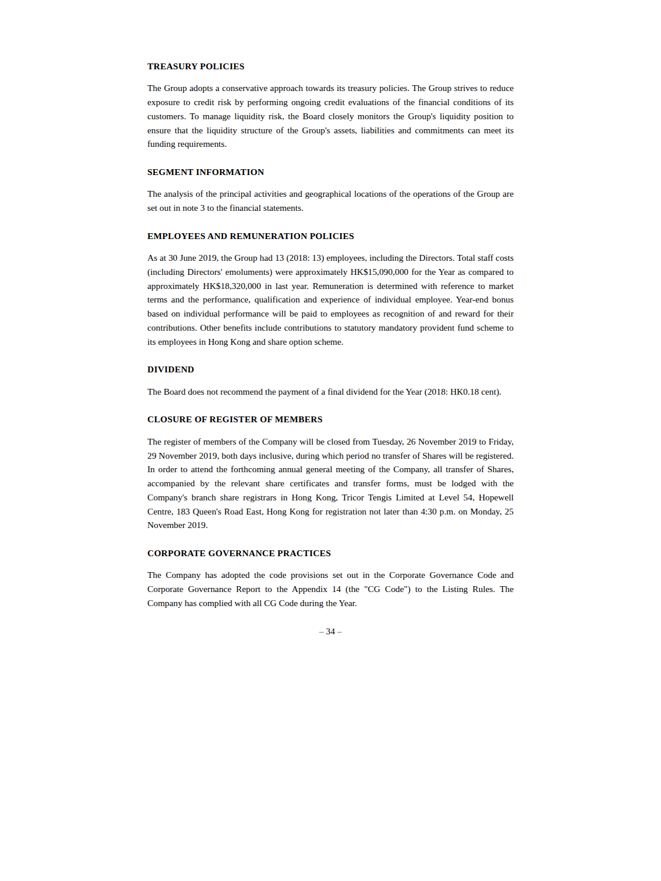TREASURY POLICIES
The Group adopts a conservative approach towards its treasury policies. The Group strives to reduce exposure to credit risk by performing ongoing credit evaluations of the financial conditions of its customers. To manage liquidity risk, the Board closely monitors the Group's liquidity position to ensure that the liquidity structure of the Group's assets, liabilities and commitments can meet its funding requirements.
SEGMENT INFORMATION
The analysis of the principal activities and geographical locations of the operations of the Group are set out in note 3 to the financial statements.
EMPLOYEES AND REMUNERATION POLICIES
As at 30 June 2019, the Group had 13 (2018: 13) employees, including the Directors. Total staff costs (including Directors' emoluments) were approximately HK$15,090,000 for the Year as compared to approximately HK$18,320,000 in last year. Remuneration is determined with reference to market terms and the performance, qualification and experience of individual employee. Year-end bonus based on individual performance will be paid to employees as recognition of and reward for their contributions. Other benefits include contributions to statutory mandatory provident fund scheme to its employees in Hong Kong and share option scheme.
DIVIDEND
The Board does not recommend the payment of a final dividend for the Year (2018: HK0.18 cent).
CLOSURE OF REGISTER OF MEMBERS
The register of members of the Company will be closed from Tuesday, 26 November 2019 to Friday, 29 November 2019, both days inclusive, during which period no transfer of Shares will be registered. In order to attend the forthcoming annual general meeting of the Company, all transfer of Shares, accompanied by the relevant share certificates and transfer forms, must be lodged with the Company's branch share registrars in Hong Kong, Tricor Tengis Limited at Level 54, Hopewell Centre, 183 Queen's Road East, Hong Kong for registration not later than 4:30 p.m. on Monday, 25 November 2019.
CORPORATE GOVERNANCE PRACTICES
The Company has adopted the code provisions set out in the Corporate Governance Code and Corporate Governance Report to the Appendix 14 (the "CG Code") to the Listing Rules. The Company has complied with all CG Code during the Year.
– 34 –